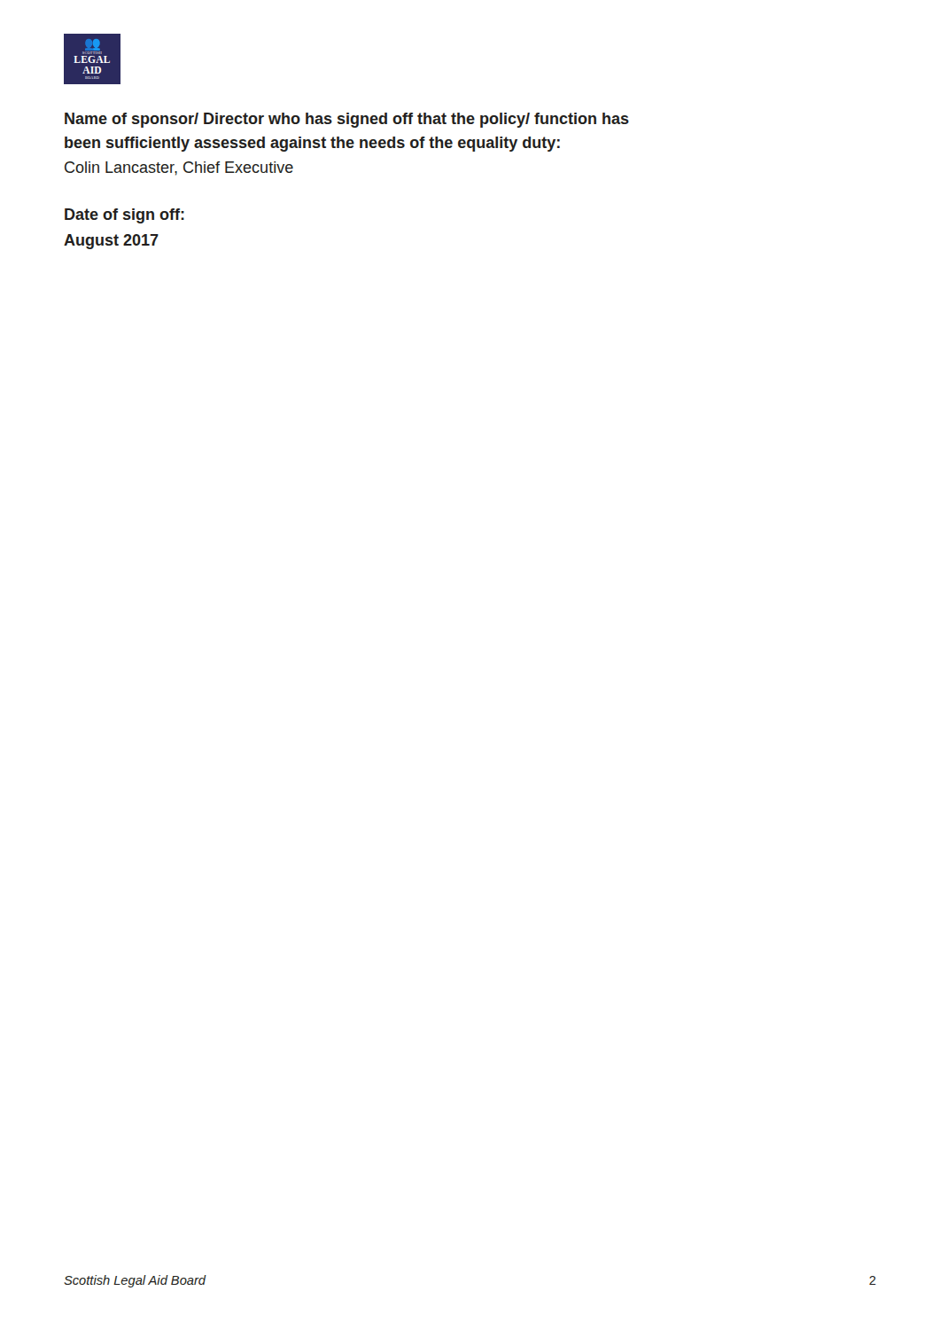👥 Scottish Legal Aid Board
Name of sponsor/ Director who has signed off that the policy/ function has been sufficiently assessed against the needs of the equality duty:
Colin Lancaster, Chief Executive
Date of sign off:
August 2017
Scottish Legal Aid Board 2